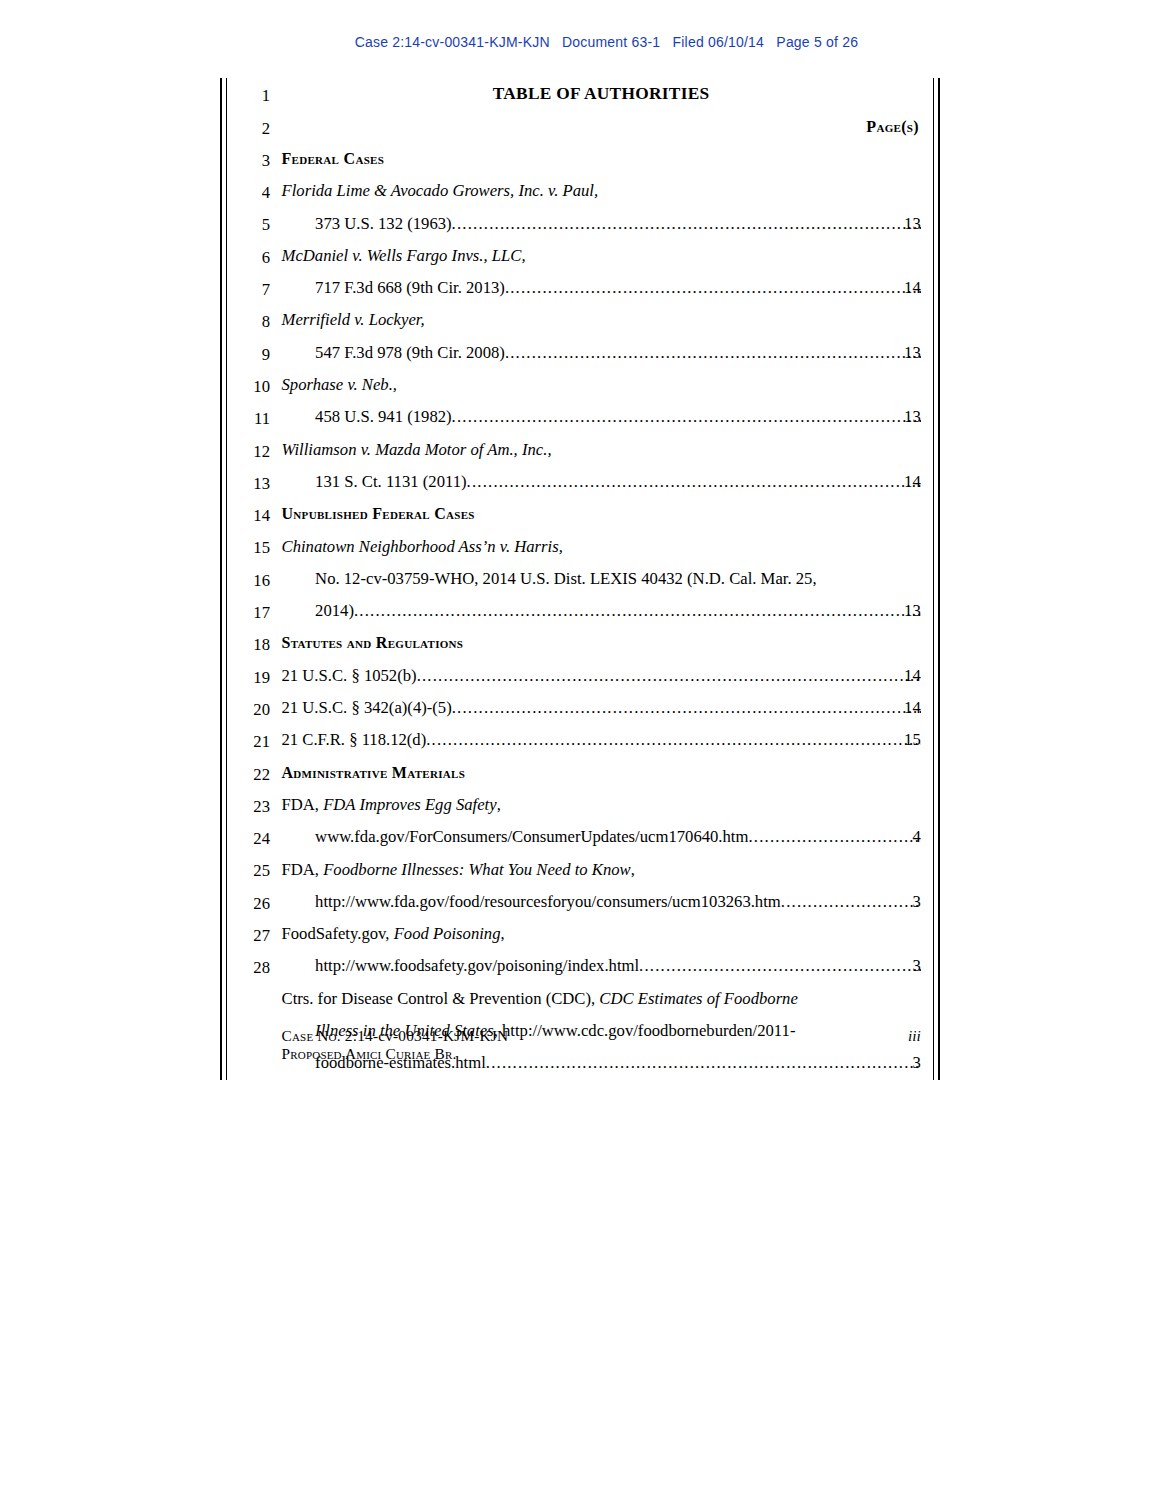Case 2:14-cv-00341-KJM-KJN Document 63-1 Filed 06/10/14 Page 5 of 26
1
2
3
4
5
6
7
8
9
10
11
12
13
14
15
16
17
18
19
20
21
22
23
24
25
26
27
28
TABLE OF AUTHORITIES
Page(s)
Federal Cases
Florida Lime & Avocado Growers, Inc. v. Paul,
13373 U.S. 132 (1963).................................................................................................................
McDaniel v. Wells Fargo Invs., LLC,
14717 F.3d 668 (9th Cir. 2013)................................................................................................
Merrifield v. Lockyer,
13547 F.3d 978 (9th Cir. 2008)................................................................................................
Sporhase v. Neb.,
13458 U.S. 941 (1982).................................................................................................................
Williamson v. Mazda Motor of Am., Inc.,
14131 S. Ct. 1131 (2011).............................................................................................................
Unpublished Federal Cases
Chinatown Neighborhood Ass’n v. Harris,
No. 12-cv-03759-WHO, 2014 U.S. Dist. LEXIS 40432 (N.D. Cal. Mar. 25,
132014).................................................................................................................................
Statutes and Regulations
1421 U.S.C. § 1052(b).......................................................................................................................
1421 U.S.C. § 342(a)(4)-(5)..............................................................................................................
1521 C.F.R. § 118.12(d)....................................................................................................................
Administrative Materials
FDA, FDA Improves Egg Safety,
4 www.fda.gov/ForConsumers/ConsumerUpdates/ucm170640.htm..........................................
FDA, Foodborne Illnesses: What You Need to Know,
3 http://www.fda.gov/food/resourcesforyou/consumers/ucm103263.htm..................................
FoodSafety.gov, Food Poisoning,
3 http://www.foodsafety.gov/poisoning/index.html....................................................................
Ctrs. for Disease Control & Prevention (CDC), CDC Estimates of Foodborne
Illness in the United States, http://www.cdc.gov/foodborneburden/2011-
3 foodborne-estimates.html..............................................................................................................
Case No. 2:14-cv-00341-KJM-KJN
Proposed Amici Curiae Br.
iii